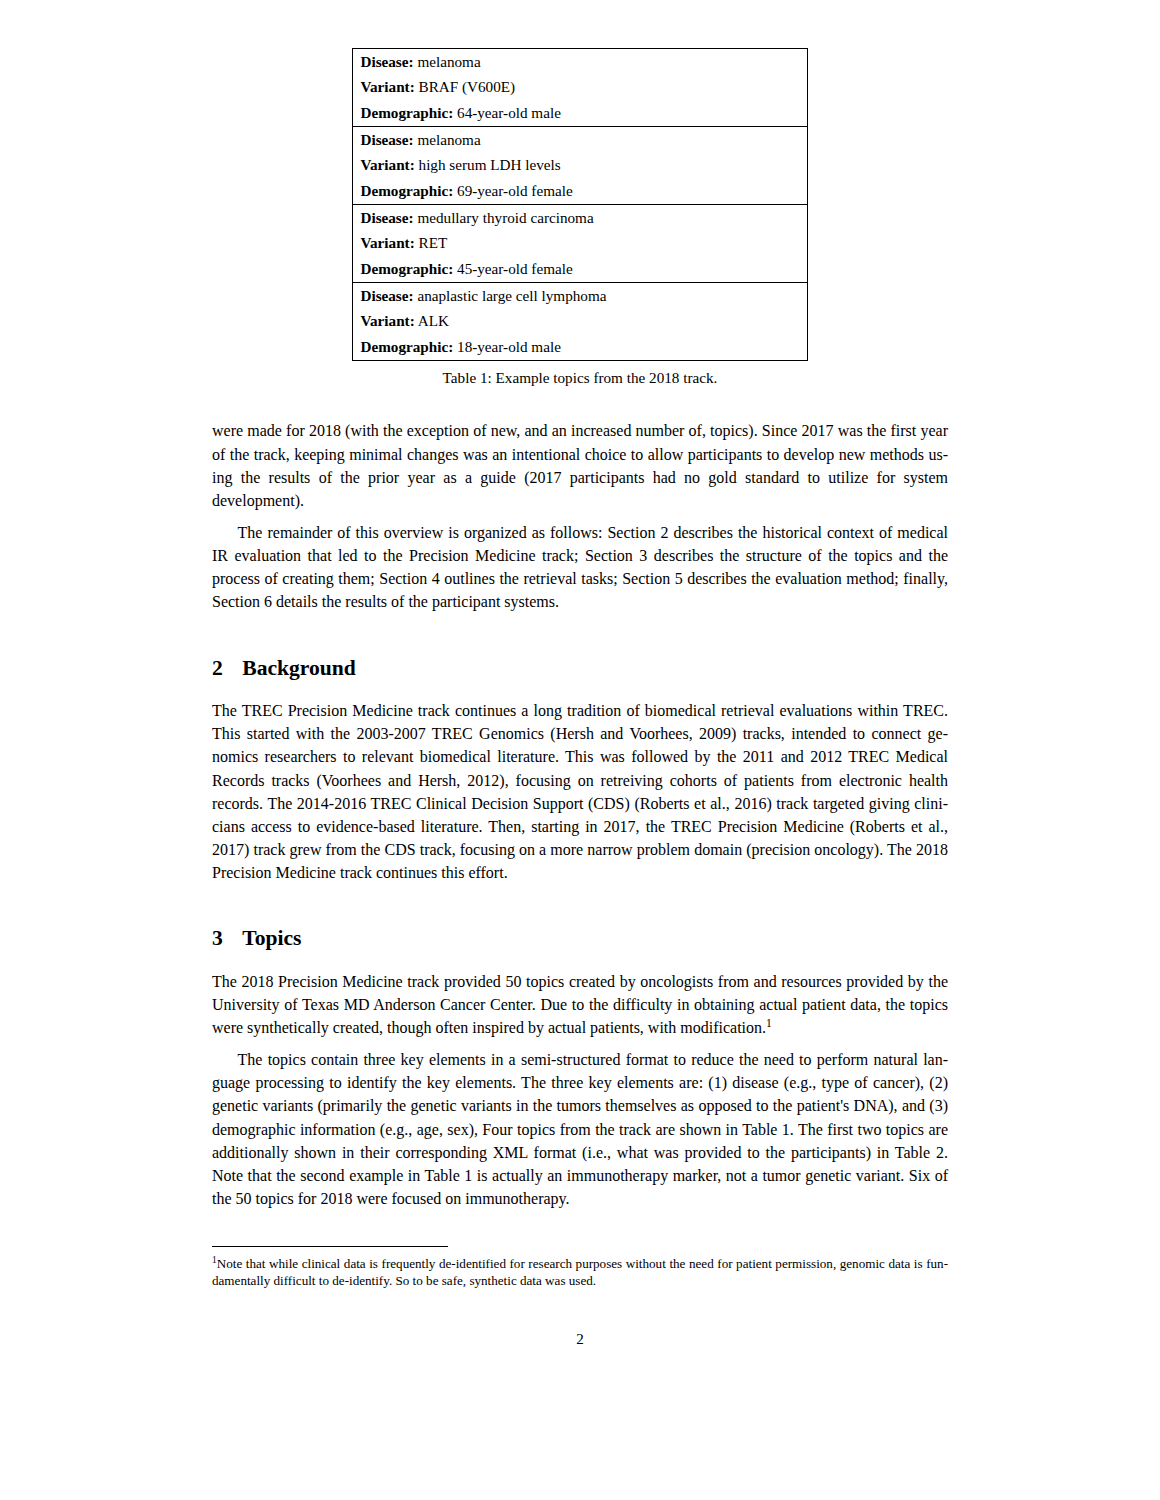| Disease: melanoma |
| Variant: BRAF (V600E) |
| Demographic: 64-year-old male |
| Disease: melanoma |
| Variant: high serum LDH levels |
| Demographic: 69-year-old female |
| Disease: medullary thyroid carcinoma |
| Variant: RET |
| Demographic: 45-year-old female |
| Disease: anaplastic large cell lymphoma |
| Variant: ALK |
| Demographic: 18-year-old male |
Table 1: Example topics from the 2018 track.
were made for 2018 (with the exception of new, and an increased number of, topics). Since 2017 was the first year of the track, keeping minimal changes was an intentional choice to allow participants to develop new methods using the results of the prior year as a guide (2017 participants had no gold standard to utilize for system development).
The remainder of this overview is organized as follows: Section 2 describes the historical context of medical IR evaluation that led to the Precision Medicine track; Section 3 describes the structure of the topics and the process of creating them; Section 4 outlines the retrieval tasks; Section 5 describes the evaluation method; finally, Section 6 details the results of the participant systems.
2 Background
The TREC Precision Medicine track continues a long tradition of biomedical retrieval evaluations within TREC. This started with the 2003-2007 TREC Genomics (Hersh and Voorhees, 2009) tracks, intended to connect genomics researchers to relevant biomedical literature. This was followed by the 2011 and 2012 TREC Medical Records tracks (Voorhees and Hersh, 2012), focusing on retreiving cohorts of patients from electronic health records. The 2014-2016 TREC Clinical Decision Support (CDS) (Roberts et al., 2016) track targeted giving clinicians access to evidence-based literature. Then, starting in 2017, the TREC Precision Medicine (Roberts et al., 2017) track grew from the CDS track, focusing on a more narrow problem domain (precision oncology). The 2018 Precision Medicine track continues this effort.
3 Topics
The 2018 Precision Medicine track provided 50 topics created by oncologists from and resources provided by the University of Texas MD Anderson Cancer Center. Due to the difficulty in obtaining actual patient data, the topics were synthetically created, though often inspired by actual patients, with modification.1
The topics contain three key elements in a semi-structured format to reduce the need to perform natural language processing to identify the key elements. The three key elements are: (1) disease (e.g., type of cancer), (2) genetic variants (primarily the genetic variants in the tumors themselves as opposed to the patient's DNA), and (3) demographic information (e.g., age, sex), Four topics from the track are shown in Table 1. The first two topics are additionally shown in their corresponding XML format (i.e., what was provided to the participants) in Table 2. Note that the second example in Table 1 is actually an immunotherapy marker, not a tumor genetic variant. Six of the 50 topics for 2018 were focused on immunotherapy.
1Note that while clinical data is frequently de-identified for research purposes without the need for patient permission, genomic data is fundamentally difficult to de-identify. So to be safe, synthetic data was used.
2